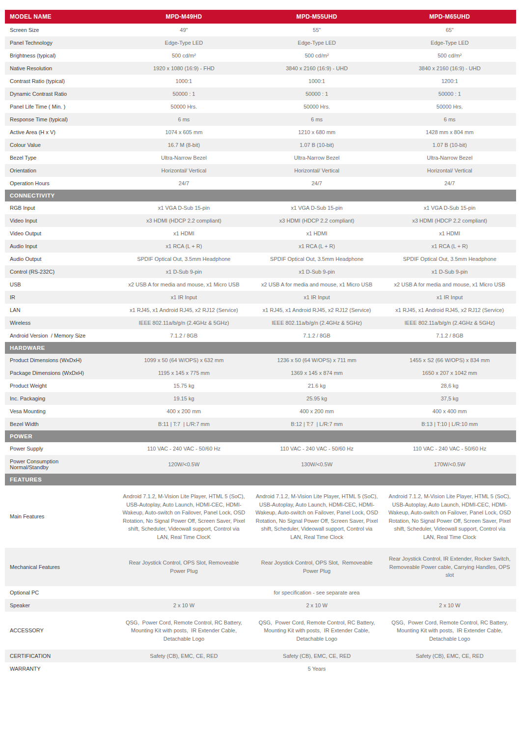| MODEL NAME | MPD-M49HD | MPD-M55UHD | MPD-M65UHD |
| --- | --- | --- | --- |
| Screen Size | 49" | 55" | 65" |
| Panel Technology | Edge-Type LED | Edge-Type LED | Edge-Type LED |
| Brightness (typical) | 500 cd/m² | 500 cd/m² | 500 cd/m² |
| Native Resolution | 1920 x 1080 (16:9) - FHD | 3840 x 2160 (16:9) - UHD | 3840 x 2160 (16:9) - UHD |
| Contrast Ratio (typical) | 1000:1 | 1000:1 | 1200:1 |
| Dynamic Contrast Ratio | 50000 : 1 | 50000 : 1 | 50000 : 1 |
| Panel Life Time ( Min. ) | 50000 Hrs. | 50000 Hrs. | 50000 Hrs. |
| Response Time (typical) | 6 ms | 6 ms | 6 ms |
| Active Area (H x V) | 1074 x 605 mm | 1210 x 680 mm | 1428 mm x 804 mm |
| Colour Value | 16.7 M (8-bit) | 1.07 B (10-bit) | 1.07 B (10-bit) |
| Bezel Type | Ultra-Narrow Bezel | Ultra-Narrow Bezel | Ultra-Narrow Bezel |
| Orientation | Horizontal/ Vertical | Horizontal/ Vertical | Horizontal/ Vertical |
| Operation Hours | 24/7 | 24/7 | 24/7 |
| CONNECTIVITY |
| RGB Input | x1 VGA D-Sub 15-pin | x1 VGA D-Sub 15-pin | x1 VGA D-Sub 15-pin |
| Video Input | x3 HDMI (HDCP 2.2 compliant) | x3 HDMI (HDCP 2.2 compliant) | x3 HDMI (HDCP 2.2 compliant) |
| Video Output | x1 HDMI | x1 HDMI | x1 HDMI |
| Audio Input | x1 RCA (L + R) | x1 RCA (L + R) | x1 RCA (L + R) |
| Audio Output | SPDIF Optical Out, 3.5mm Headphone | SPDIF Optical Out, 3.5mm Headphone | SPDIF Optical Out, 3.5mm Headphone |
| Control (RS-232C) | x1 D-Sub 9-pin | x1 D-Sub 9-pin | x1 D-Sub 9-pin |
| USB | x2 USB A for media and mouse, x1 Micro USB | x2 USB A for media and mouse, x1 Micro USB | x2 USB A for media and mouse, x1 Micro USB |
| IR | x1 IR Input | x1 IR Input | x1 IR Input |
| LAN | x1 RJ45, x1 Android RJ45, x2 RJ12 (Service) | x1 RJ45, x1 Android RJ45, x2 RJ12 (Service) | x1 RJ45, x1 Android RJ45, x2 RJ12 (Service) |
| Wireless | IEEE 802.11a/b/g/n (2.4GHz & 5GHz) | IEEE 802.11a/b/g/n (2.4GHz & 5GHz) | IEEE 802.11a/b/g/n (2.4GHz & 5GHz) |
| Android Version / Memory Size | 7.1.2 / 8GB | 7.1.2 / 8GB | 7.1.2 / 8GB |
| HARDWARE |
| Product Dimensions (WxDxH) | 1099 x 50 (64 W/OPS) x 632 mm | 1236 x 50 (64 W/OPS) x 711 mm | 1455 x S2 (66 W/OPS) x 834 mm |
| Package Dimensions (WxDxH) | 1195 x 145 x 775 mm | 1369 x 145 x 874 mm | 1650 x 207 x 1042 mm |
| Product Weight | 15.75 kg | 21.6 kg | 28,6 kg |
| Inc. Packaging | 19.15 kg | 25.95 kg | 37,5 kg |
| Vesa Mounting | 400 x 200 mm | 400 x 200 mm | 400 x 400 mm |
| Bezel Width | B:11 / T:7 / L/R:7 mm | B:12 / T:7 / L/R:7 mm | B:13 / T:10 / L/R:10 mm |
| POWER |
| Power Supply | 110 VAC - 240 VAC - 50/60 Hz | 110 VAC - 240 VAC - 50/60 Hz | 110 VAC - 240 VAC - 50/60 Hz |
| Power Consumption Normal/Standby | 120W/<0.5W | 130W/<0.5W | 170W/<0.5W |
| FEATURES |
| Main Features | Android 7.1.2, M-Vision Lite Player, HTML 5 (SoC), USB-Autoplay, Auto Launch, HDMI-CEC, HDMI-Wakeup, Auto-switch on Failover, Panel Lock, OSD Rotation, No Signal Power Off, Screen Saver, Pixel shift, Scheduler, Videowall support, Control via LAN, Real Time ClocK | Android 7.1.2, M-Vision Lite Player, HTML 5 (SoC), USB-Autoplay, Auto Launch, HDMI-CEC, HDMI-Wakeup, Auto-switch on Failover, Panel Lock, OSD Rotation, No Signal Power Off, Screen Saver, Pixel shift, Scheduler, Videowall support, Control via LAN, Real Time Clock | Android 7.1.2, M-Vision Lite Player, HTML 5 (SoC), USB-Autoplay, Auto Launch, HDMI-CEC, HDMI-Wakeup, Auto-switch on Failover, Panel Lock, OSD Rotation, No Signal Power Off, Screen Saver, Pixel shift, Scheduler, Videowall support, Control via LAN, Real Time Clock |
| Mechanical Features | Rear Joystick Control, OPS Slot, Removeable Power Plug | Rear Joystick Control, OPS Slot, Removeable Power Plug | Rear Joystick Control, IR Extender, Rocker Switch, Removeable Power cable, Carrying Handles, OPS slot |
| Optional PC | for specification - see separate area |
| Speaker | 2 x 10 W | 2 x 10 W | 2 x 10 W |
| ACCESSORY | QSG, Power Cord, Remote Control, RC Battery, Mounting Kit with posts, IR Extender Cable, Detachable Logo | QSG, Power Cord, Remote Control, RC Battery, Mounting Kit with posts, IR Extender Cable, Detachable Logo | QSG, Power Cord, Remote Control, RC Battery, Mounting Kit with posts, IR Extender Cable, Detachable Logo |
| CERTIFICATION | Safety (CB), EMC, CE, RED | Safety (CB), EMC, CE, RED | Safety (CB), EMC, CE, RED |
| WARRANTY | 5 Years |